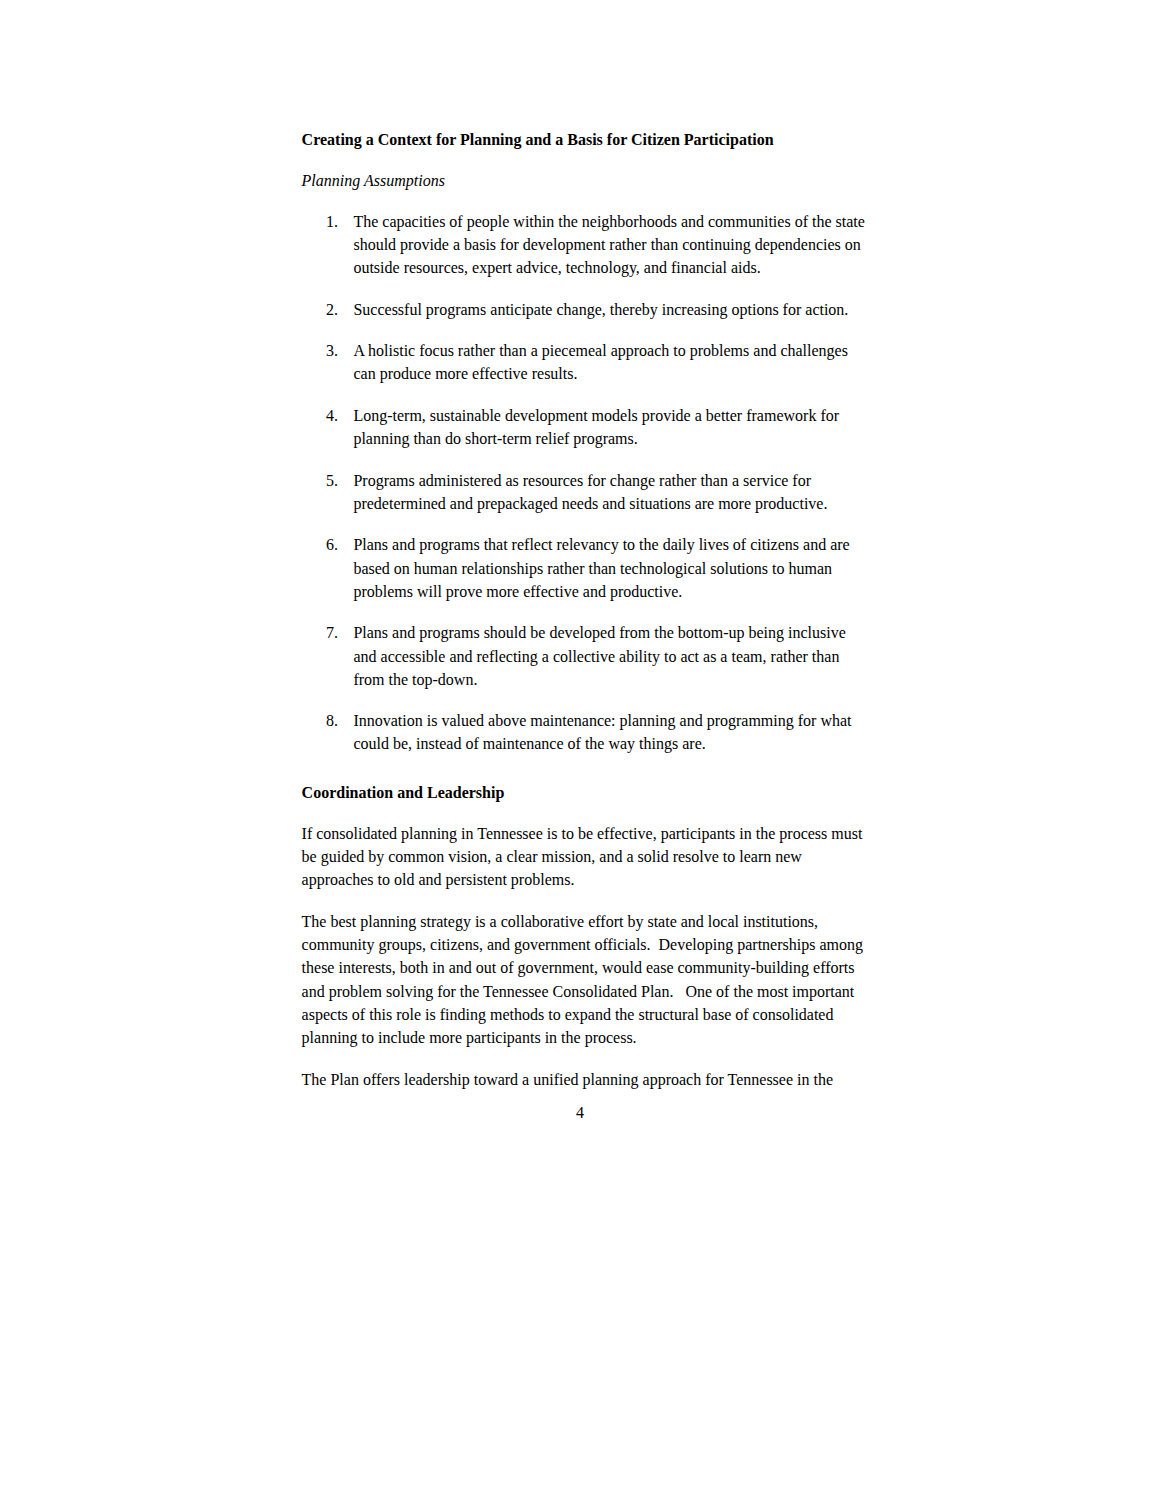Creating a Context for Planning and a Basis for Citizen Participation
Planning Assumptions
The capacities of people within the neighborhoods and communities of the state should provide a basis for development rather than continuing dependencies on outside resources, expert advice, technology, and financial aids.
Successful programs anticipate change, thereby increasing options for action.
A holistic focus rather than a piecemeal approach to problems and challenges can produce more effective results.
Long-term, sustainable development models provide a better framework for planning than do short-term relief programs.
Programs administered as resources for change rather than a service for predetermined and prepackaged needs and situations are more productive.
Plans and programs that reflect relevancy to the daily lives of citizens and are based on human relationships rather than technological solutions to human problems will prove more effective and productive.
Plans and programs should be developed from the bottom-up being inclusive and accessible and reflecting a collective ability to act as a team, rather than from the top-down.
Innovation is valued above maintenance: planning and programming for what could be, instead of maintenance of the way things are.
Coordination and Leadership
If consolidated planning in Tennessee is to be effective, participants in the process must be guided by common vision, a clear mission, and a solid resolve to learn new approaches to old and persistent problems.
The best planning strategy is a collaborative effort by state and local institutions, community groups, citizens, and government officials. Developing partnerships among these interests, both in and out of government, would ease community-building efforts and problem solving for the Tennessee Consolidated Plan. One of the most important aspects of this role is finding methods to expand the structural base of consolidated planning to include more participants in the process.
The Plan offers leadership toward a unified planning approach for Tennessee in the
4